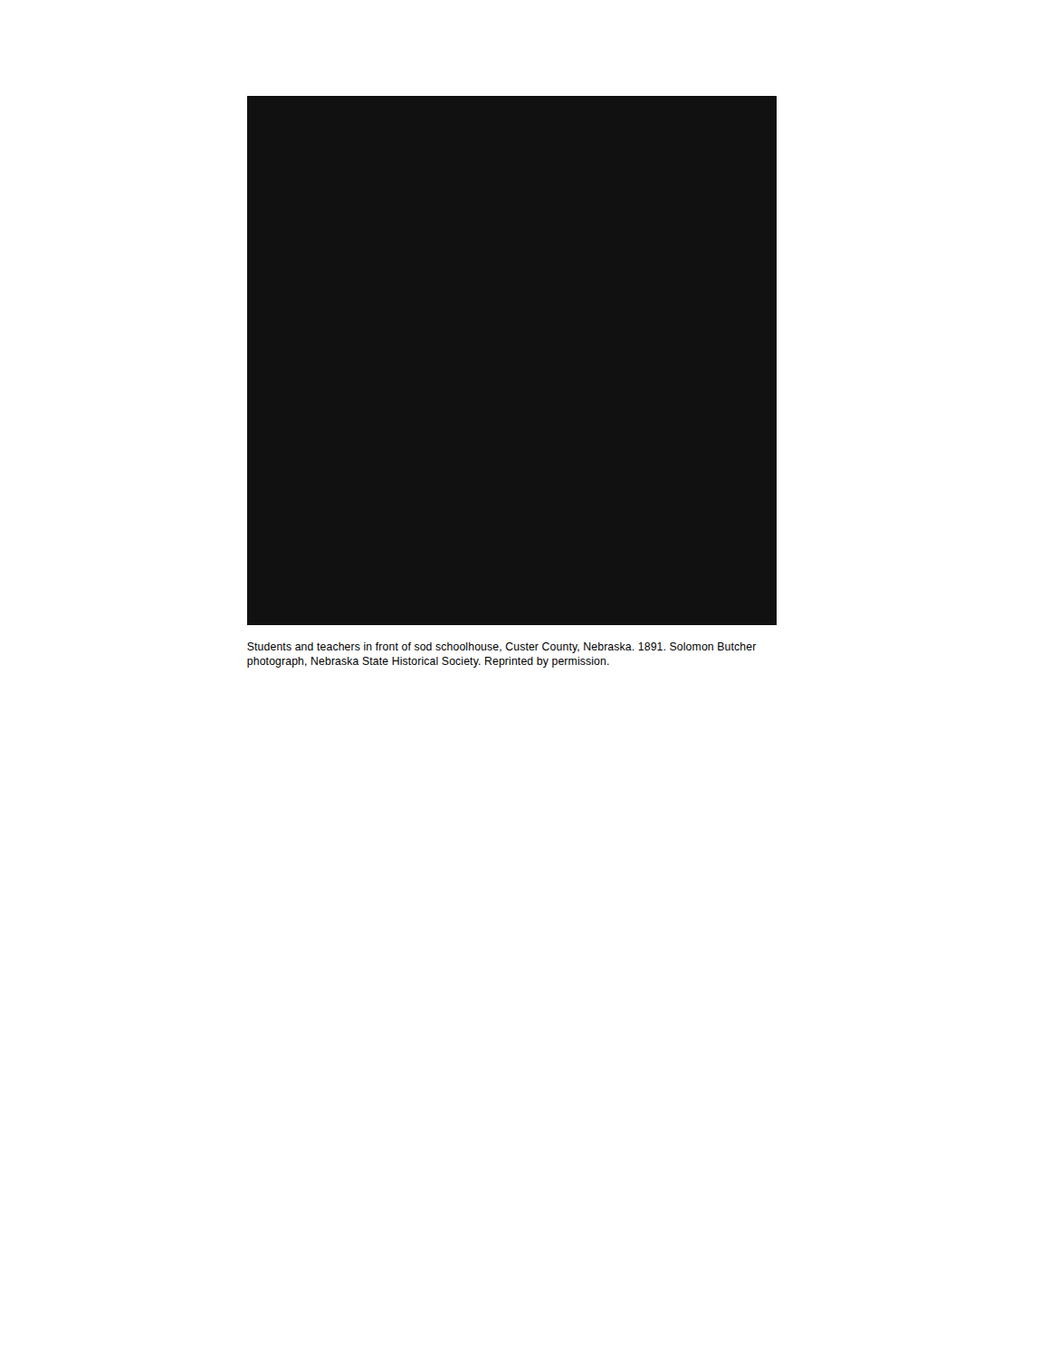Students and teachers in front of sod schoolhouse, Custer County, Nebraska. 1891. Solomon Butcher photograph, Nebraska State Historical Society. Reprinted by permission.